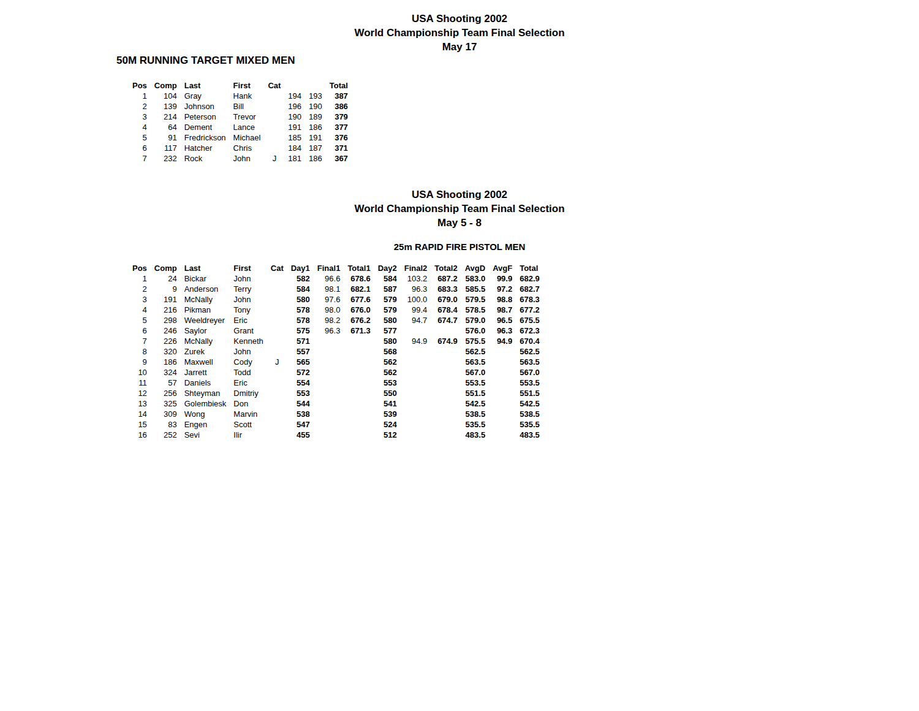USA Shooting 2002
World Championship Team Final Selection
May 17
50M RUNNING TARGET MIXED MEN
| Pos | Comp | Last | First | Cat | | | Total |
| --- | --- | --- | --- | --- | --- | --- | --- |
| 1 | 104 | Gray | Hank | | 194 | 193 | 387 |
| 2 | 139 | Johnson | Bill | | 196 | 190 | 386 |
| 3 | 214 | Peterson | Trevor | | 190 | 189 | 379 |
| 4 | 64 | Dement | Lance | | 191 | 186 | 377 |
| 5 | 91 | Fredrickson | Michael | | 185 | 191 | 376 |
| 6 | 117 | Hatcher | Chris | | 184 | 187 | 371 |
| 7 | 232 | Rock | John | J | 181 | 186 | 367 |
USA Shooting 2002
World Championship Team Final Selection
May 5 - 8
25m RAPID FIRE PISTOL MEN
| Pos | Comp | Last | First | Cat | Day1 | Final1 | Total1 | Day2 | Final2 | Total2 | AvgD | AvgF | Total |
| --- | --- | --- | --- | --- | --- | --- | --- | --- | --- | --- | --- | --- | --- |
| 1 | 24 | Bickar | John | | 582 | 96.6 | 678.6 | 584 | 103.2 | 687.2 | 583.0 | 99.9 | 682.9 |
| 2 | 9 | Anderson | Terry | | 584 | 98.1 | 682.1 | 587 | 96.3 | 683.3 | 585.5 | 97.2 | 682.7 |
| 3 | 191 | McNally | John | | 580 | 97.6 | 677.6 | 579 | 100.0 | 679.0 | 579.5 | 98.8 | 678.3 |
| 4 | 216 | Pikman | Tony | | 578 | 98.0 | 676.0 | 579 | 99.4 | 678.4 | 578.5 | 98.7 | 677.2 |
| 5 | 298 | Weeldreyer | Eric | | 578 | 98.2 | 676.2 | 580 | 94.7 | 674.7 | 579.0 | 96.5 | 675.5 |
| 6 | 246 | Saylor | Grant | | 575 | 96.3 | 671.3 | 577 | | | 576.0 | 96.3 | 672.3 |
| 7 | 226 | McNally | Kenneth | | 571 | | | 580 | 94.9 | 674.9 | 575.5 | 94.9 | 670.4 |
| 8 | 320 | Zurek | John | | 557 | | | 568 | | | 562.5 | | 562.5 |
| 9 | 186 | Maxwell | Cody | J | 565 | | | 562 | | | 563.5 | | 563.5 |
| 10 | 324 | Jarrett | Todd | | 572 | | | 562 | | | 567.0 | | 567.0 |
| 11 | 57 | Daniels | Eric | | 554 | | | 553 | | | 553.5 | | 553.5 |
| 12 | 256 | Shteyman | Dmitriy | | 553 | | | 550 | | | 551.5 | | 551.5 |
| 13 | 325 | Golembiesk | Don | | 544 | | | 541 | | | 542.5 | | 542.5 |
| 14 | 309 | Wong | Marvin | | 538 | | | 539 | | | 538.5 | | 538.5 |
| 15 | 83 | Engen | Scott | | 547 | | | 524 | | | 535.5 | | 535.5 |
| 16 | 252 | Sevi | Ilir | | 455 | | | 512 | | | 483.5 | | 483.5 |